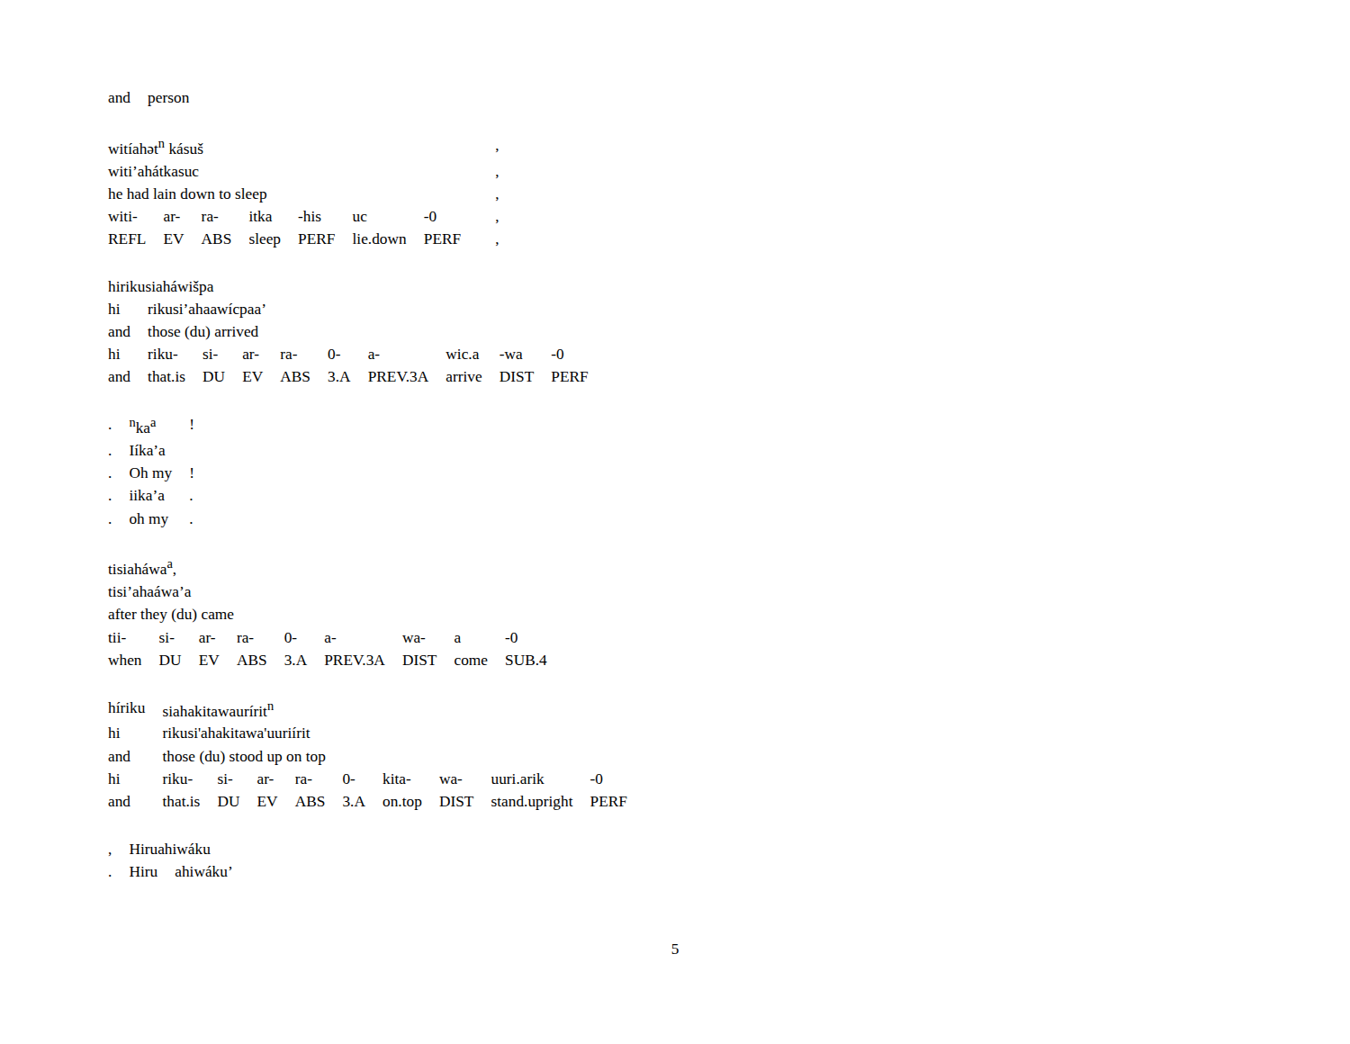| and | person |
| witíahət n kásuš | , |
| witi’ahátkasuc | , |
| he had lain down to sleep | , |
| witi- | ar- | ra- | itka | -his | uc | -0 | | , |
| REFL | EV | ABS | sleep | PERF | lie.down | PERF | | , |
| hirikusiaháwišpa |
| hi | rikusi’ahaawícpaa’ |
| and | those (du) arrived |
| hi | riku- | si- | ar- | ra- | 0- | a- | wic.a | -wa | -0 |
| and | that.is | DU | EV | ABS | 3.A | PREV.3A | arrive | DIST | PERF |
| . | n ka a | ! |
| . | Iíka’a | |
| . | Oh my | ! |
| . | iika’a | . |
| . | oh my | . |
| tisiaháwa a , |
| tisi’ahaáwa’a |
| after they (du) came |
| tii- | si- | ar- | ra- | 0- | a- | wa- | a | -0 |
| when | DU | EV | ABS | 3.A | PREV.3A | DIST | come | SUB.4 |
| híriku | siahakitawaurírit n |
| hi | rikusi'ahakitawa'uuriírit |
| and | those (du) stood up on top |
| hi | riku- | si- | ar- | ra- | 0- | kita- | wa- | uuri.arik | -0 |
| and | that.is | DU | EV | ABS | 3.A | on.top | DIST | stand.upright | PERF |
| , | Hiruahiwáku |
| . | Hiru | ahiwáku’ |
5